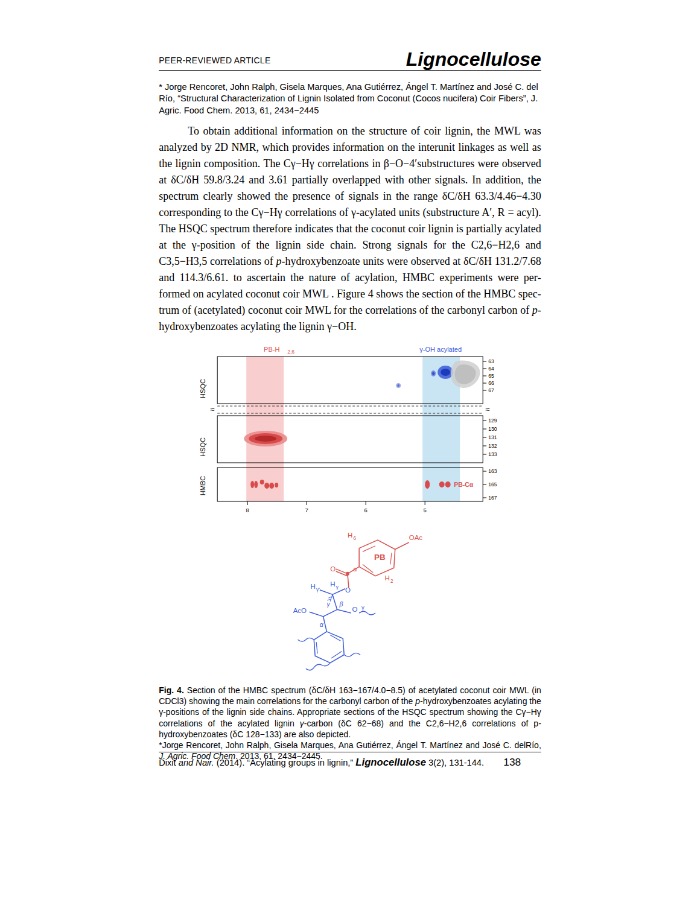PEER-REVIEWED ARTICLE
Lignocellulose
* Jorge Rencoret, John Ralph, Gisela Marques, Ana Gutiérrez, Ángel T. Martínez and José C. del Río, “Structural Characterization of Lignin Isolated from Coconut (Cocos nucifera) Coir Fibers”, J. Agric. Food Chem. 2013, 61, 2434−2445
To obtain additional information on the structure of coir lignin, the MWL was analyzed by 2D NMR, which provides information on the interunit linkages as well as the lignin composition. The Cγ−Hγ correlations in β−O−4′substructures were observed at δC/δH 59.8/3.24 and 3.61 partially overlapped with other signals. In addition, the spectrum clearly showed the presence of signals in the range δC/δH 63.3/4.46−4.30 corresponding to the Cγ−Hγ correlations of γ-acylated units (substructure A′, R = acyl). The HSQC spectrum therefore indicates that the coconut coir lignin is partially acylated at the γ-position of the lignin side chain. Strong signals for the C2,6−H2,6 and C3,5−H3,5 correlations of p-hydroxybenzoate units were observed at δC/δH 131.2/7.68 and 114.3/6.61. to ascertain the nature of acylation, HMBC experiments were performed on acylated coconut coir MWL . Figure 4 shows the section of the HMBC spectrum of (acetylated) coconut coir MWL for the correlations of the carbonyl carbon of p-hydroxybenzoates acylating the lignin γ−OH.
PB-H 2,6 γ-OH acylated HSQC 63 64 65 66 67 ≈ ≈ HSQC 129 130 131 132 133 HMBC 163 165 167 PB-Cα 8 7 6 5
H6 OAc PB O α H2 O Hγ' Hγ γ β O γ AcO α
Fig. 4. Section of the HMBC spectrum (δC/δH 163−167/4.0−8.5) of acetylated coconut coir MWL (in CDCl3) showing the main correlations for the carbonyl carbon of the p-hydroxybenzoates acylating the γ-positions of the lignin side chains. Appropriate sections of the HSQC spectrum showing the Cγ−Hγ correlations of the acylated lignin γ-carbon (δC 62−68) and the C2,6−H2,6 correlations of p-hydroxybenzoates (δC 128−133) are also depicted.
*Jorge Rencoret, John Ralph, Gisela Marques, Ana Gutiérrez, Ángel T. Martínez and José C. delRío, J. Agric. Food Chem. 2013, 61, 2434−2445.
Dixit and Nair. (2014). “Acylating groups in lignin,” Lignocellulose 3(2), 131-144.
138